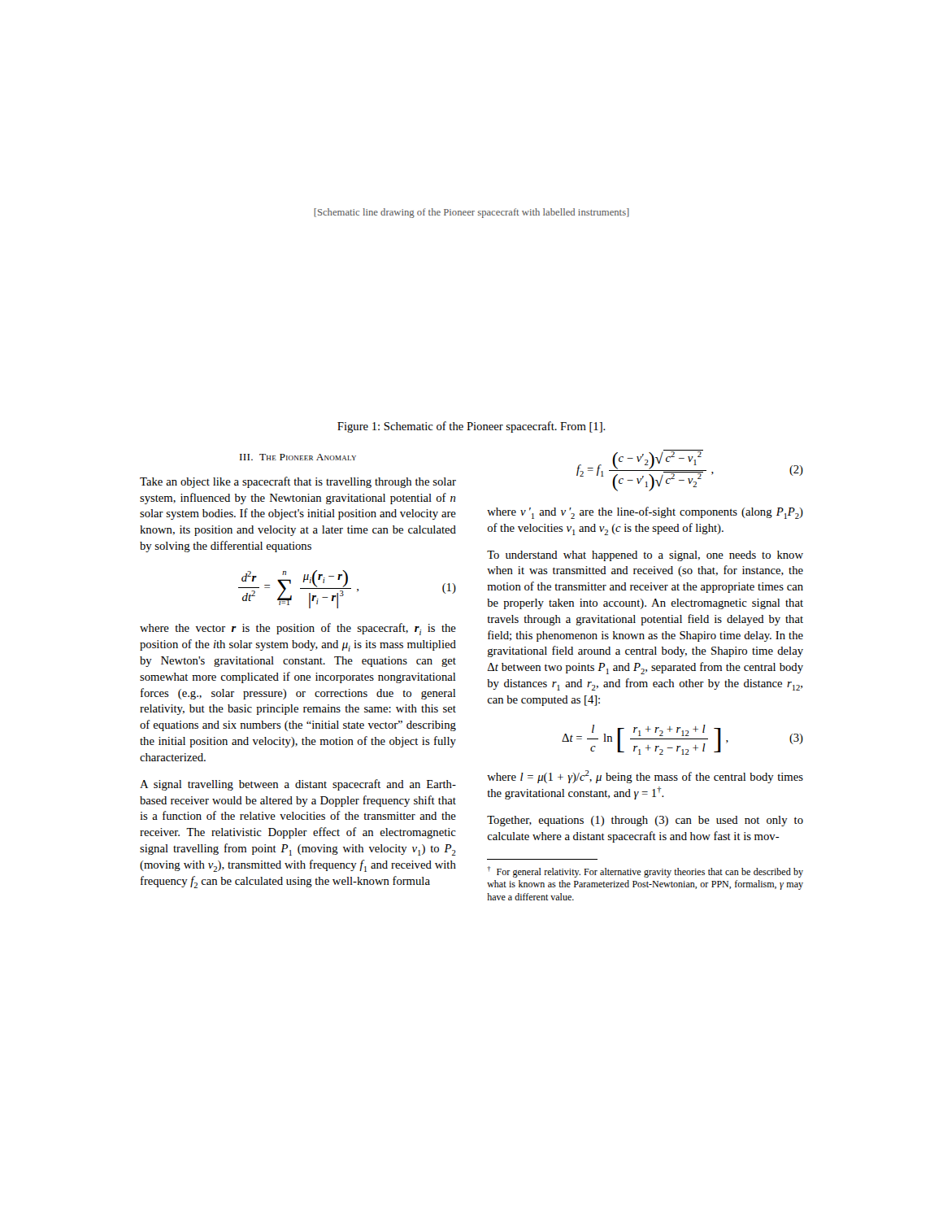Figure 1: Schematic of the Pioneer spacecraft. From [1].
III. The Pioneer Anomaly
Take an object like a spacecraft that is travelling through the solar system, influenced by the Newtonian gravitational potential of n solar system bodies. If the object's initial position and velocity are known, its position and velocity at a later time can be calculated by solving the differential equations
d2r dt2 = n ∑ i=1 μi(ri − r) |ri − r|3 , (1)
where the vector r is the position of the spacecraft, ri is the position of the ith solar system body, and μi is its mass multiplied by Newton's gravitational constant. The equations can get somewhat more complicated if one incorporates nongravitational forces (e.g., solar pressure) or corrections due to general relativity, but the basic principle remains the same: with this set of equations and six numbers (the “initial state vector” describing the initial position and velocity), the motion of the object is fully characterized.
A signal travelling between a distant spacecraft and an Earth-based receiver would be altered by a Doppler frequency shift that is a function of the relative velocities of the transmitter and the receiver. The relativistic Doppler effect of an electromagnetic signal travelling from point P1 (moving with velocity v1) to P2 (moving with v2), transmitted with frequency f1 and received with frequency f2 can be calculated using the well-known formula
f2 = f1 (c − v′2)√c2 − v12 (c − v′1)√c2 − v22 , (2)
where v ′1 and v ′2 are the line-of-sight components (along P1P2) of the velocities v1 and v2 (c is the speed of light).
To understand what happened to a signal, one needs to know when it was transmitted and received (so that, for instance, the motion of the transmitter and receiver at the appropriate times can be properly taken into account). An electromagnetic signal that travels through a gravitational potential field is delayed by that field; this phenomenon is known as the Shapiro time delay. In the gravitational field around a central body, the Shapiro time delay Δt between two points P1 and P2, separated from the central body by distances r1 and r2, and from each other by the distance r12, can be computed as [4]:
Δt = l c ln [ r1 + r2 + r12 + l r1 + r2 − r12 + l ] , (3)
where l = μ(1 + γ)/c2, μ being the mass of the central body times the gravitational constant, and γ = 1†.
Together, equations (1) through (3) can be used not only to calculate where a distant spacecraft is and how fast it is mov-
† For general relativity. For alternative gravity theories that can be described by what is known as the Parameterized Post-Newtonian, or PPN, formalism, γ may have a different value.